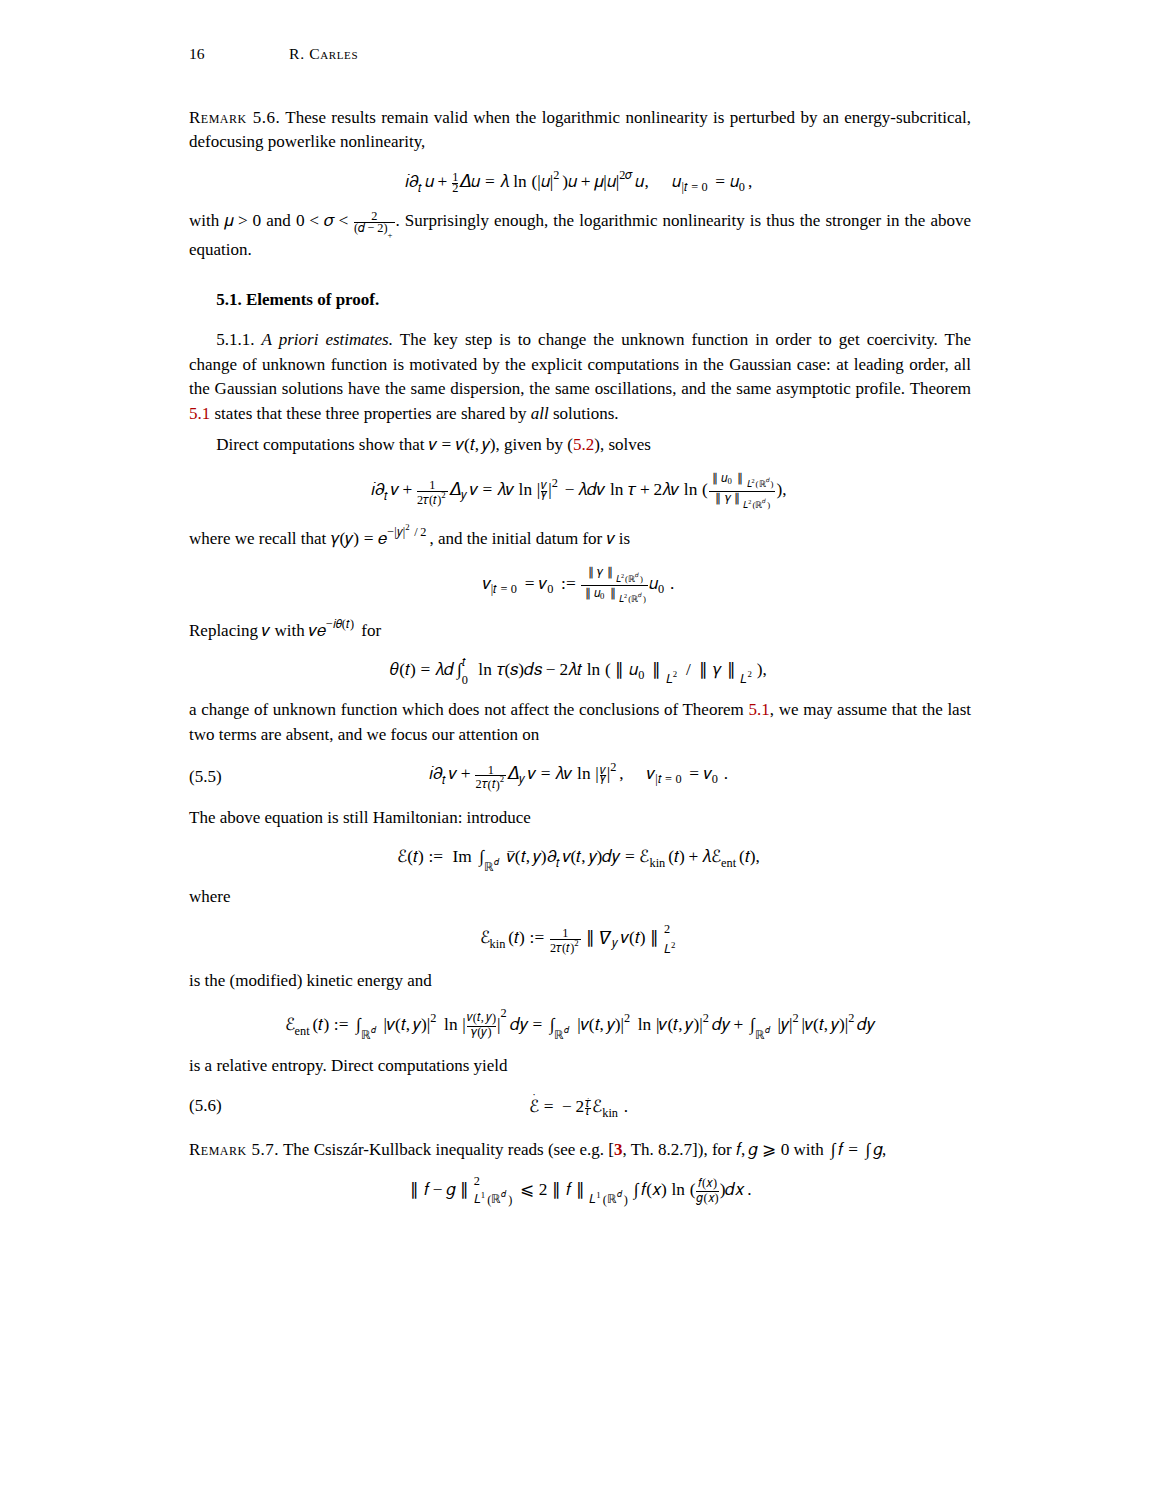16 R. Carles
Remark 5.6. These results remain valid when the logarithmic nonlinearity is perturbed by an energy-subcritical, defocusing powerlike nonlinearity,
i∂tu + 12 Δu = λln (|u|2) u + μ|u|2σu , u|t=0 = u0 ,
with μ>0 and 0<σ<2(d−2)+. Surprisingly enough, the logarithmic nonlinearity is thus the stronger in the above equation.
5.1. Elements of proof.
5.1.1. A priori estimates. The key step is to change the unknown function in order to get coercivity. The change of unknown function is motivated by the explicit computations in the Gaussian case: at leading order, all the Gaussian solutions have the same dispersion, the same oscillations, and the same asymptotic profile. Theorem 5.1 states that these three properties are shared by all solutions.
Direct computations show that v=v(t,y), given by (5.2), solves
i∂tv + 12τ(t)2 Δyv = λvln |vγ|2 − λdvlnτ + 2λvln ( ∥u0∥L2(ℝd) ∥γ∥L2(ℝd) ) ,
where we recall that γ(y)=e−|y|2/2, and the initial datum for v is
v|t=0 = v0 := ∥γ∥L2(ℝd) ∥u0∥L2(ℝd) u0 .
Replacing v with ve−iθ(t) for
θ(t) = λd ∫0t lnτ(s)ds − 2λtln ( ∥u0∥L2 / ∥γ∥L2 ) ,
a change of unknown function which does not affect the conclusions of Theorem 5.1, we may assume that the last two terms are absent, and we focus our attention on
(5.5) i∂tv + 12τ(t)2 Δyv = λvln |vγ|2 , v|t=0 = v0 .
The above equation is still Hamiltonian: introduce
ℰ(t) := Im ∫ℝd v¯(t,y) ∂tv(t,y)dy = ℰkin(t) + λℰent(t) ,
where
ℰkin(t) := 12τ(t)2 ∥∇yv(t)∥L22
is the (modified) kinetic energy and
ℰent(t) := ∫ℝd |v(t,y)|2 ln |v(t,y)γ(y)|2 dy = ∫ℝd |v(t,y)|2 ln |v(t,y)|2 dy + ∫ℝd |y|2 |v(t,y)|2 dy
is a relative entropy. Direct computations yield
(5.6) ℰ˙ = −2 τ˙τ ℰkin .
Remark 5.7. The Csiszár-Kullback inequality reads (see e.g. [3, Th. 8.2.7]), for f,g⩾0 with ∫f=∫g,
∥f−g∥L1(ℝd)2 ⩽ 2 ∥f∥L1(ℝd) ∫ f(x) ln (f(x)g(x)) dx .